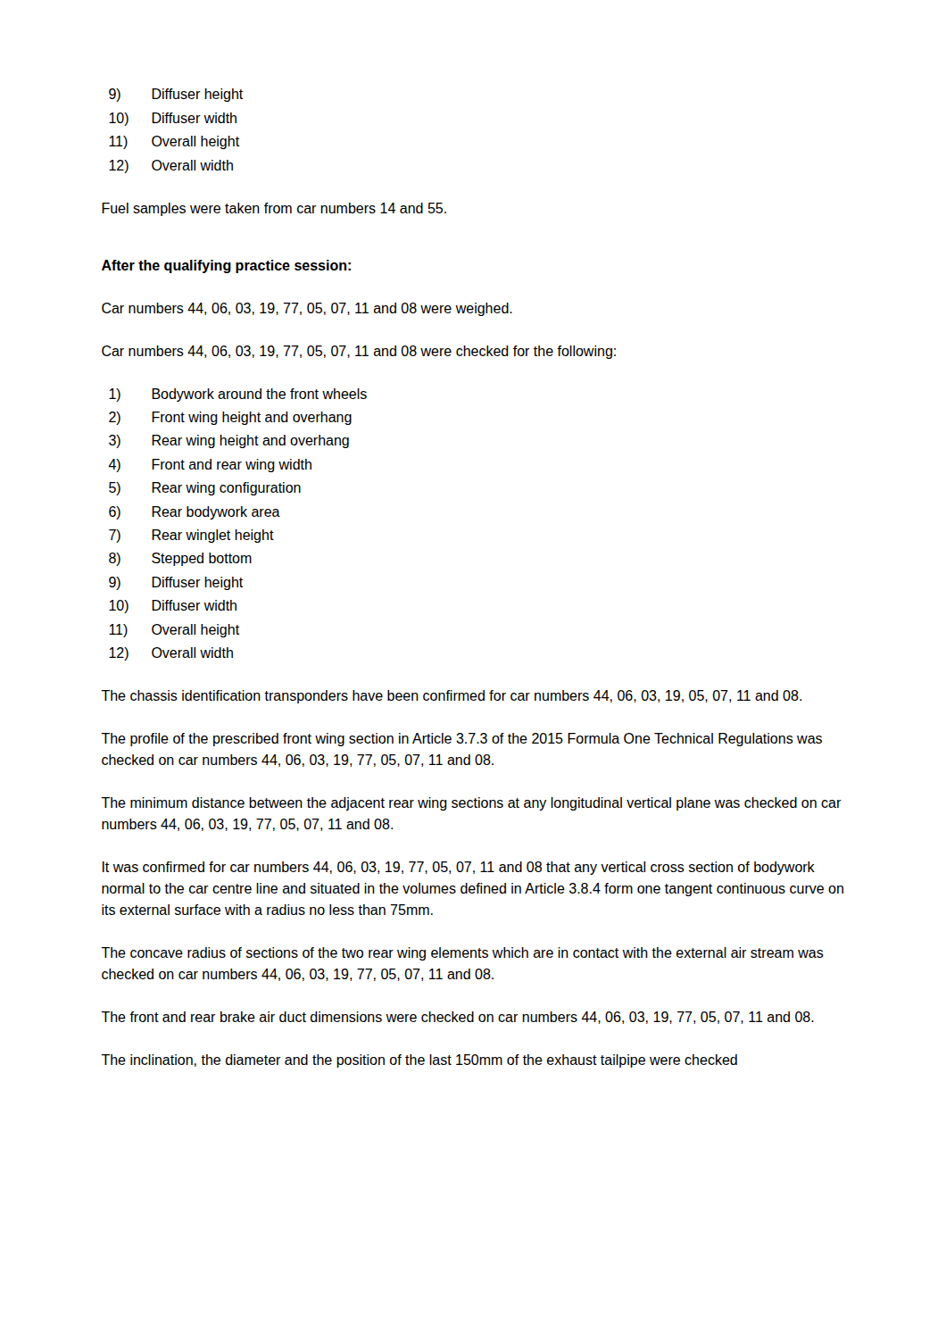9) Diffuser height
10) Diffuser width
11) Overall height
12) Overall width
Fuel samples were taken from car numbers 14 and 55.
After the qualifying practice session:
Car numbers 44, 06, 03, 19, 77, 05, 07, 11 and 08 were weighed.
Car numbers 44, 06, 03, 19, 77, 05, 07, 11 and 08 were checked for the following:
1) Bodywork around the front wheels
2) Front wing height and overhang
3) Rear wing height and overhang
4) Front and rear wing width
5) Rear wing configuration
6) Rear bodywork area
7) Rear winglet height
8) Stepped bottom
9) Diffuser height
10) Diffuser width
11) Overall height
12) Overall width
The chassis identification transponders have been confirmed for car numbers 44, 06, 03, 19, 05, 07, 11 and 08.
The profile of the prescribed front wing section in Article 3.7.3 of the 2015 Formula One Technical Regulations was checked on car numbers 44, 06, 03, 19, 77, 05, 07, 11 and 08.
The minimum distance between the adjacent rear wing sections at any longitudinal vertical plane was checked on car numbers 44, 06, 03, 19, 77, 05, 07, 11 and 08.
It was confirmed for car numbers 44, 06, 03, 19, 77, 05, 07, 11 and 08 that any vertical cross section of bodywork normal to the car centre line and situated in the volumes defined in Article 3.8.4 form one tangent continuous curve on its external surface with a radius no less than 75mm.
The concave radius of sections of the two rear wing elements which are in contact with the external air stream was checked on car numbers 44, 06, 03, 19, 77, 05, 07, 11 and 08.
The front and rear brake air duct dimensions were checked on car numbers 44, 06, 03, 19, 77, 05, 07, 11 and 08.
The inclination, the diameter and the position of the last 150mm of the exhaust tailpipe were checked